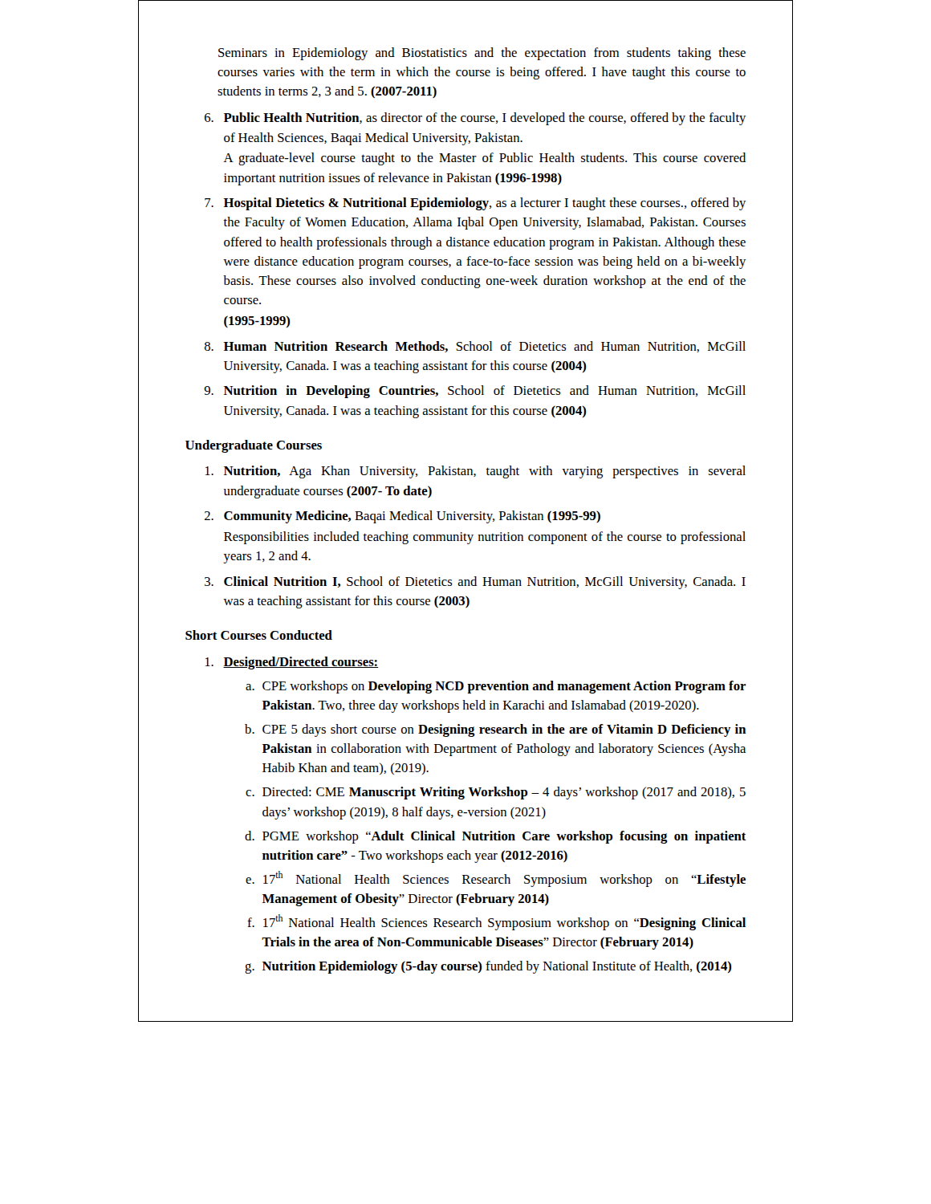Seminars in Epidemiology and Biostatistics and the expectation from students taking these courses varies with the term in which the course is being offered. I have taught this course to students in terms 2, 3 and 5. (2007-2011)
Public Health Nutrition, as director of the course, I developed the course, offered by the faculty of Health Sciences, Baqai Medical University, Pakistan.
A graduate-level course taught to the Master of Public Health students. This course covered important nutrition issues of relevance in Pakistan (1996-1998)
Hospital Dietetics & Nutritional Epidemiology, as a lecturer I taught these courses., offered by the Faculty of Women Education, Allama Iqbal Open University, Islamabad, Pakistan. Courses offered to health professionals through a distance education program in Pakistan. Although these were distance education program courses, a face-to-face session was being held on a bi-weekly basis. These courses also involved conducting one-week duration workshop at the end of the course.
(1995-1999)
Human Nutrition Research Methods, School of Dietetics and Human Nutrition, McGill University, Canada. I was a teaching assistant for this course (2004)
Nutrition in Developing Countries, School of Dietetics and Human Nutrition, McGill University, Canada. I was a teaching assistant for this course (2004)
Undergraduate Courses
Nutrition, Aga Khan University, Pakistan, taught with varying perspectives in several undergraduate courses (2007- To date)
Community Medicine, Baqai Medical University, Pakistan (1995-99)
Responsibilities included teaching community nutrition component of the course to professional years 1, 2 and 4.
Clinical Nutrition I, School of Dietetics and Human Nutrition, McGill University, Canada. I was a teaching assistant for this course (2003)
Short Courses Conducted
Designed/Directed courses:
CPE workshops on Developing NCD prevention and management Action Program for Pakistan. Two, three day workshops held in Karachi and Islamabad (2019-2020).
CPE 5 days short course on Designing research in the are of Vitamin D Deficiency in Pakistan in collaboration with Department of Pathology and laboratory Sciences (Aysha Habib Khan and team), (2019).
Directed: CME Manuscript Writing Workshop – 4 days’ workshop (2017 and 2018), 5 days’ workshop (2019), 8 half days, e-version (2021)
PGME workshop “Adult Clinical Nutrition Care workshop focusing on inpatient nutrition care” - Two workshops each year (2012-2016)
17th National Health Sciences Research Symposium workshop on “Lifestyle Management of Obesity” Director (February 2014)
17th National Health Sciences Research Symposium workshop on “Designing Clinical Trials in the area of Non-Communicable Diseases” Director (February 2014)
Nutrition Epidemiology (5-day course) funded by National Institute of Health, (2014)